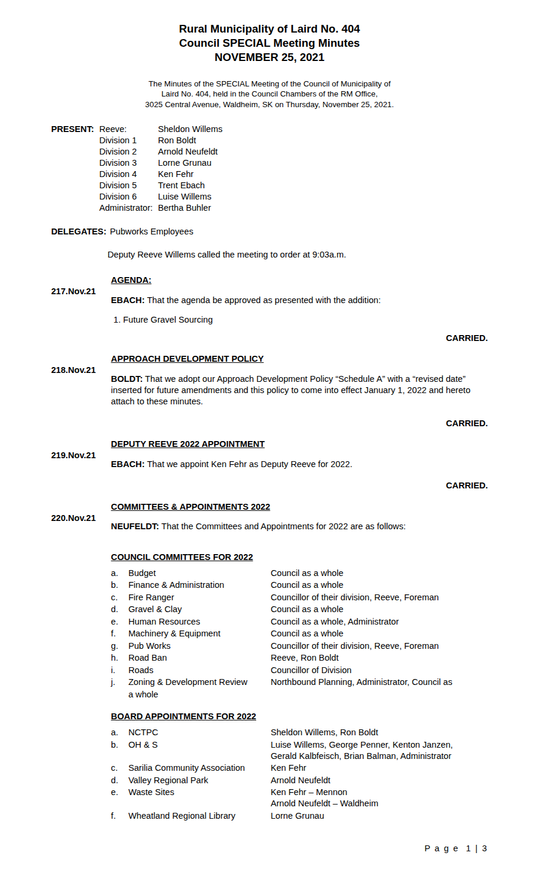Rural Municipality of Laird No. 404
Council SPECIAL Meeting Minutes
NOVEMBER 25, 2021
The Minutes of the SPECIAL Meeting of the Council of Municipality of
Laird No. 404, held in the Council Chambers of the RM Office,
3025 Central Avenue, Waldheim, SK on Thursday, November 25, 2021.
| PRESENT: | Reeve: | Sheldon Willems |
| | Division 1 | Ron Boldt |
| | Division 2 | Arnold Neufeldt |
| | Division 3 | Lorne Grunau |
| | Division 4 | Ken Fehr |
| | Division 5 | Trent Ebach |
| | Division 6 | Luise Willems |
| | Administrator: | Bertha Buhler |
DELEGATES: Pubworks Employees
Deputy Reeve Willems called the meeting to order at 9:03a.m.
Agenda:
217.Nov.21
EBACH: That the agenda be approved as presented with the addition:
Future Gravel Sourcing
CARRIED.
Approach Development Policy
218.Nov.21
BOLDT: That we adopt our Approach Development Policy “Schedule A” with a “revised date” inserted for future amendments and this policy to come into effect January 1, 2022 and hereto attach to these minutes.
CARRIED.
Deputy Reeve 2022 Appointment
219.Nov.21
EBACH: That we appoint Ken Fehr as Deputy Reeve for 2022.
CARRIED.
Committees & Appointments 2022
220.Nov.21
NEUFELDT: That the Committees and Appointments for 2022 are as follows:
COUNCIL COMMITTEES FOR 2022
| a. | Budget | Council as a whole |
| b. | Finance & Administration | Council as a whole |
| c. | Fire Ranger | Councillor of their division, Reeve, Foreman |
| d. | Gravel & Clay | Council as a whole |
| e. | Human Resources | Council as a whole, Administrator |
| f. | Machinery & Equipment | Council as a whole |
| g. | Pub Works | Councillor of their division, Reeve, Foreman |
| h. | Road Ban | Reeve, Ron Boldt |
| i. | Roads | Councillor of Division |
| j. | Zoning & Development Review | Northbound Planning, Administrator, Council as |
| | a whole | |
BOARD APPOINTMENTS FOR 2022
| a. | NCTPC | Sheldon Willems, Ron Boldt |
| b. | OH & S | Luise Willems, George Penner, Kenton Janzen, Gerald Kalbfeisch, Brian Balman, Administrator |
| c. | Sarilia Community Association | Ken Fehr |
| d. | Valley Regional Park | Arnold Neufeldt |
| e. | Waste Sites | Ken Fehr – Mennon Arnold Neufeldt – Waldheim |
| f. | Wheatland Regional Library | Lorne Grunau |
P a g e 1 | 3